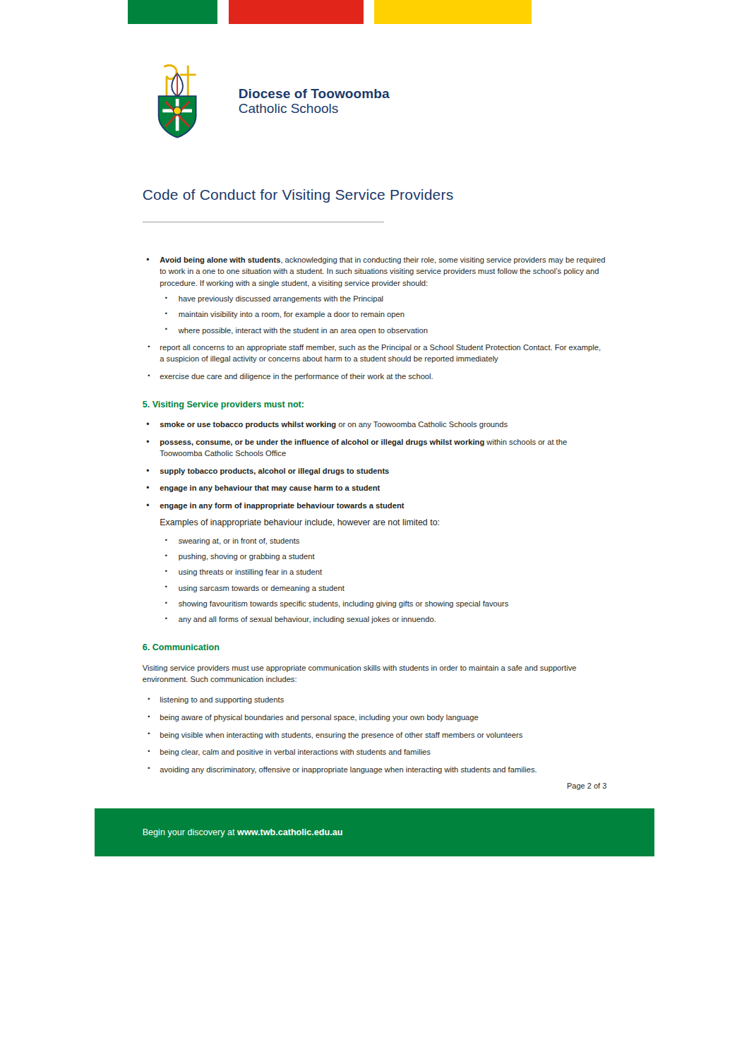Diocese of Toowoomba
Catholic Schools
Code of Conduct for Visiting Service Providers
Avoid being alone with students, acknowledging that in conducting their role, some visiting service providers may be required to work in a one to one situation with a student. In such situations visiting service providers must follow the school’s policy and procedure. If working with a single student, a visiting service provider should:
have previously discussed arrangements with the Principal
maintain visibility into a room, for example a door to remain open
where possible, interact with the student in an area open to observation
report all concerns to an appropriate staff member, such as the Principal or a School Student Protection Contact. For example, a suspicion of illegal activity or concerns about harm to a student should be reported immediately
exercise due care and diligence in the performance of their work at the school.
5. Visiting Service providers must not:
smoke or use tobacco products whilst working or on any Toowoomba Catholic Schools grounds
possess, consume, or be under the influence of alcohol or illegal drugs whilst working within schools or at the Toowoomba Catholic Schools Office
supply tobacco products, alcohol or illegal drugs to students
engage in any behaviour that may cause harm to a student
engage in any form of inappropriate behaviour towards a student
Examples of inappropriate behaviour include, however are not limited to:
swearing at, or in front of, students
pushing, shoving or grabbing a student
using threats or instilling fear in a student
using sarcasm towards or demeaning a student
showing favouritism towards specific students, including giving gifts or showing special favours
any and all forms of sexual behaviour, including sexual jokes or innuendo.
6. Communication
Visiting service providers must use appropriate communication skills with students in order to maintain a safe and supportive environment. Such communication includes:
listening to and supporting students
being aware of physical boundaries and personal space, including your own body language
being visible when interacting with students, ensuring the presence of other staff members or volunteers
being clear, calm and positive in verbal interactions with students and families
avoiding any discriminatory, offensive or inappropriate language when interacting with students and families.
Page 2 of 3
Begin your discovery at www.twb.catholic.edu.au